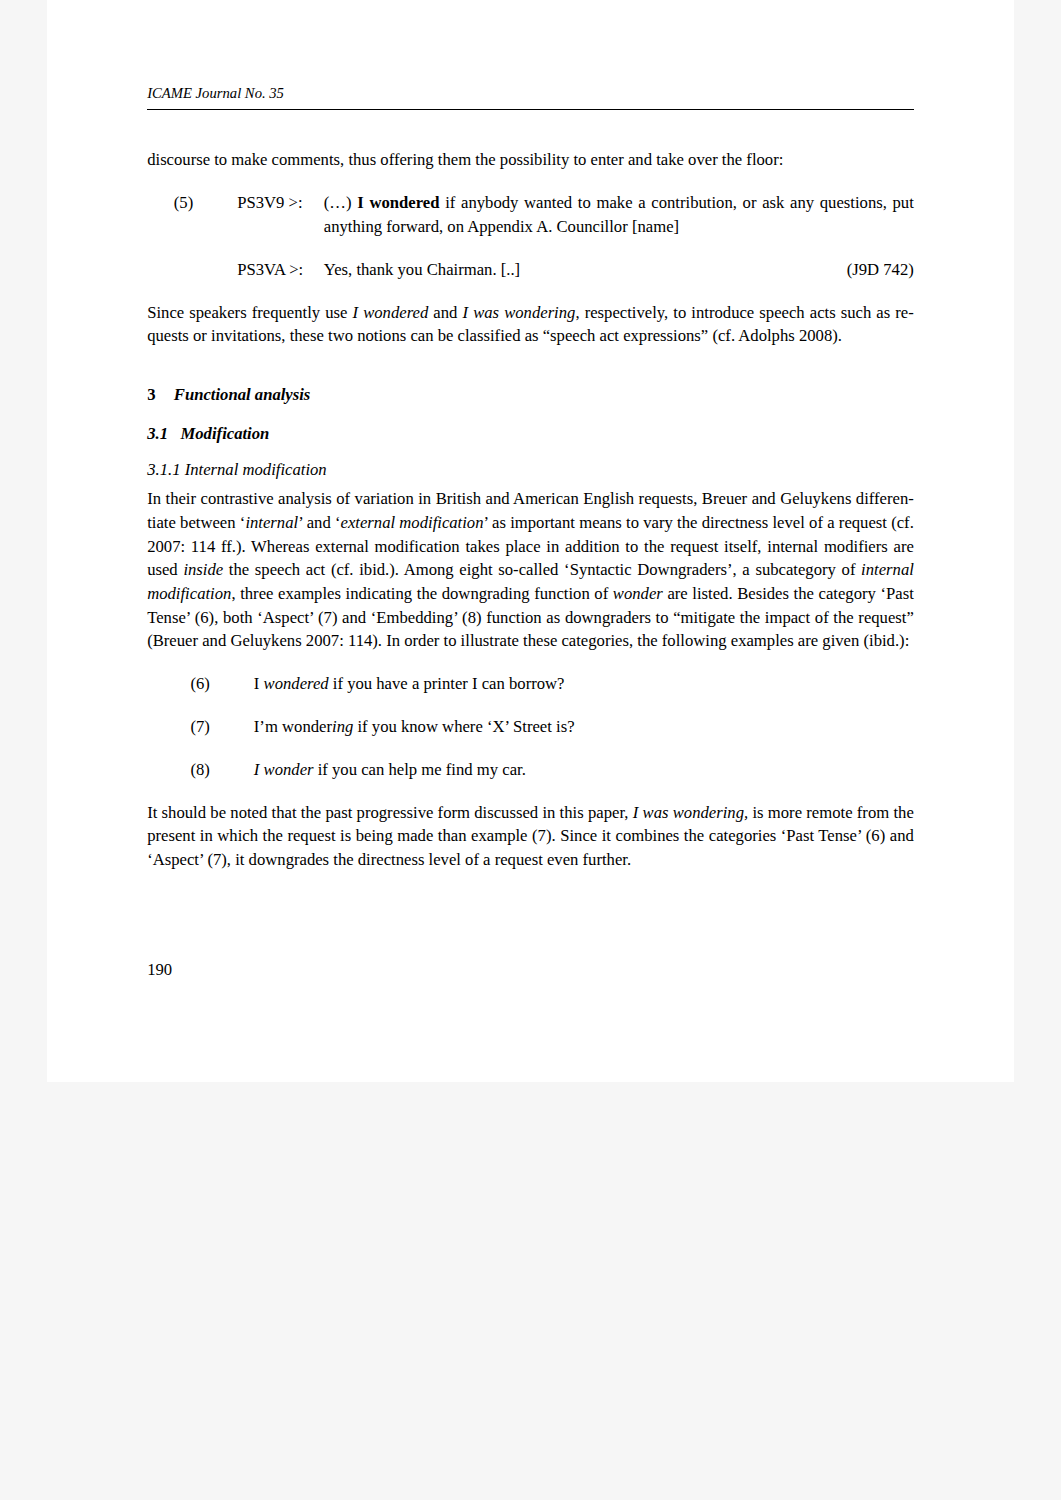ICAME Journal No. 35
discourse to make comments, thus offering them the possibility to enter and take over the floor:
(5) PS3V9 >: (…) I wondered if anybody wanted to make a contribution, or ask any questions, put anything forward, on Appendix A. Councillor [name]
PS3VA >: Yes, thank you Chairman. [..] (J9D 742)
Since speakers frequently use I wondered and I was wondering, respectively, to introduce speech acts such as requests or invitations, these two notions can be classified as “speech act expressions” (cf. Adolphs 2008).
3 Functional analysis
3.1 Modification
3.1.1 Internal modification
In their contrastive analysis of variation in British and American English requests, Breuer and Geluykens differentiate between ‘internal’ and ‘external modification’ as important means to vary the directness level of a request (cf. 2007: 114 ff.). Whereas external modification takes place in addition to the request itself, internal modifiers are used inside the speech act (cf. ibid.). Among eight so-called ‘Syntactic Downgraders’, a subcategory of internal modification, three examples indicating the downgrading function of wonder are listed. Besides the category ‘Past Tense’ (6), both ‘Aspect’ (7) and ‘Embedding’ (8) function as downgraders to “mitigate the impact of the request” (Breuer and Geluykens 2007: 114). In order to illustrate these categories, the following examples are given (ibid.):
(6) I wondered if you have a printer I can borrow?
(7) I’m wondering if you know where ‘X’ Street is?
(8) I wonder if you can help me find my car.
It should be noted that the past progressive form discussed in this paper, I was wondering, is more remote from the present in which the request is being made than example (7). Since it combines the categories ‘Past Tense’ (6) and ‘Aspect’ (7), it downgrades the directness level of a request even further.
190